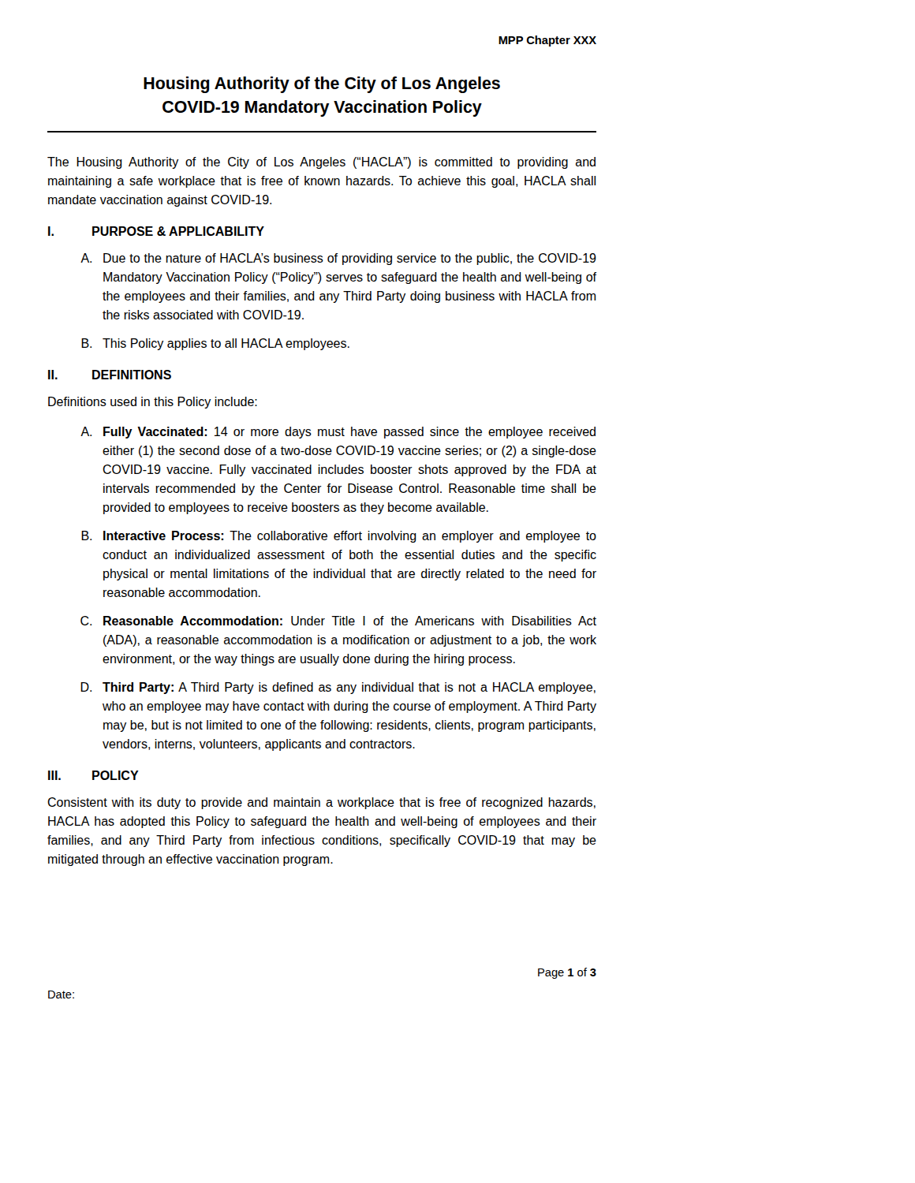MPP Chapter XXX
Housing Authority of the City of Los Angeles
COVID-19 Mandatory Vaccination Policy
The Housing Authority of the City of Los Angeles (“HACLA”) is committed to providing and maintaining a safe workplace that is free of known hazards. To achieve this goal, HACLA shall mandate vaccination against COVID-19.
I. PURPOSE & APPLICABILITY
Due to the nature of HACLA’s business of providing service to the public, the COVID-19 Mandatory Vaccination Policy (“Policy”) serves to safeguard the health and well-being of the employees and their families, and any Third Party doing business with HACLA from the risks associated with COVID-19.
This Policy applies to all HACLA employees.
II. DEFINITIONS
Definitions used in this Policy include:
Fully Vaccinated: 14 or more days must have passed since the employee received either (1) the second dose of a two-dose COVID-19 vaccine series; or (2) a single-dose COVID-19 vaccine. Fully vaccinated includes booster shots approved by the FDA at intervals recommended by the Center for Disease Control. Reasonable time shall be provided to employees to receive boosters as they become available.
Interactive Process: The collaborative effort involving an employer and employee to conduct an individualized assessment of both the essential duties and the specific physical or mental limitations of the individual that are directly related to the need for reasonable accommodation.
Reasonable Accommodation: Under Title I of the Americans with Disabilities Act (ADA), a reasonable accommodation is a modification or adjustment to a job, the work environment, or the way things are usually done during the hiring process.
Third Party: A Third Party is defined as any individual that is not a HACLA employee, who an employee may have contact with during the course of employment. A Third Party may be, but is not limited to one of the following: residents, clients, program participants, vendors, interns, volunteers, applicants and contractors.
III. POLICY
Consistent with its duty to provide and maintain a workplace that is free of recognized hazards, HACLA has adopted this Policy to safeguard the health and well-being of employees and their families, and any Third Party from infectious conditions, specifically COVID-19 that may be mitigated through an effective vaccination program.
Page 1 of 3
Date: